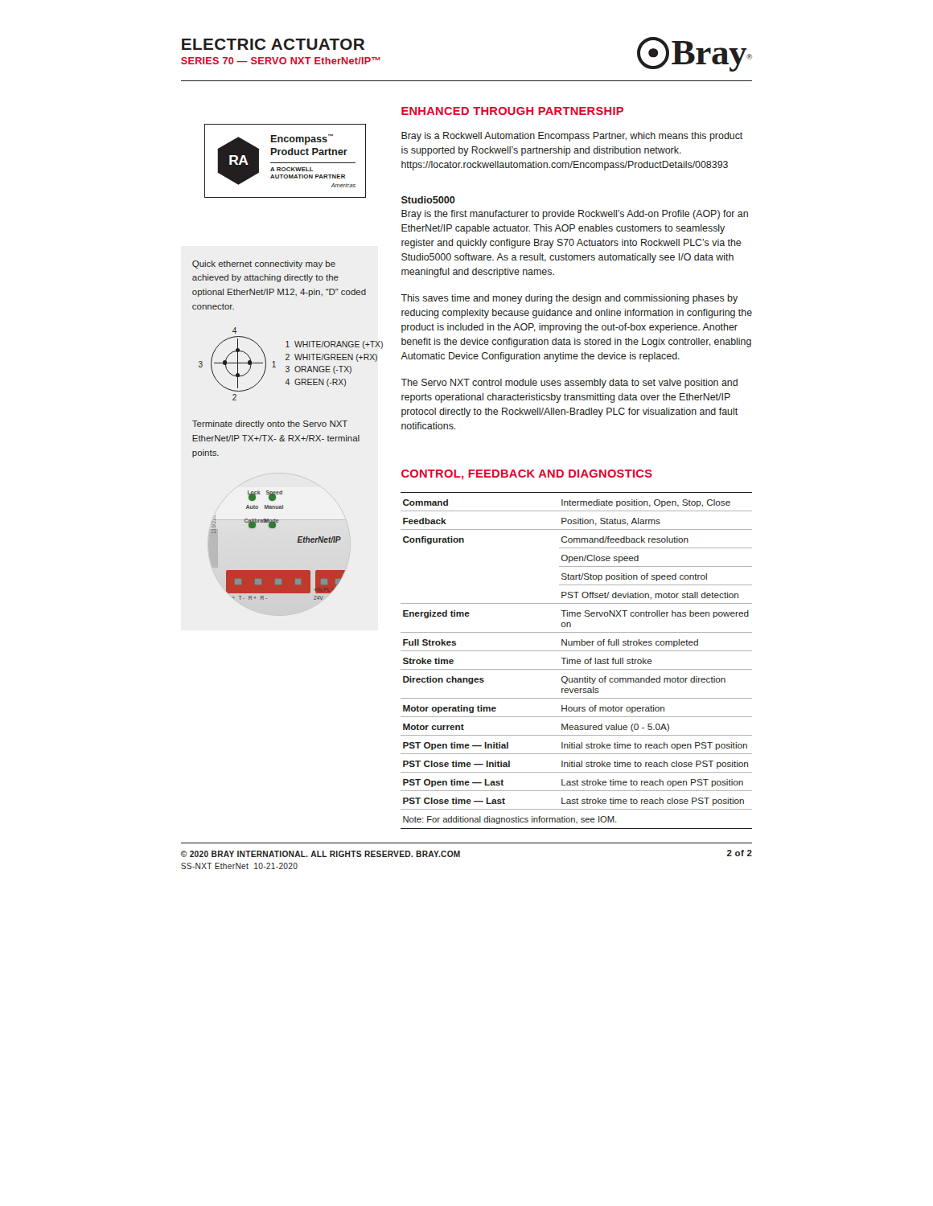ELECTRIC ACTUATOR
SERIES 70 — SERVO NXT EtherNet/IP™
Bray®
RA
Encompass™ Product Partner A ROCKWELL AUTOMATION PARTNER Americas
Quick ethernet connectivity may be achieved by attaching directly to the optional EtherNet/IP M12, 4-pin, “D” coded connector.
1 2 3 4
1 WHITE/ORANGE (+TX)
2 WHITE/GREEN (+RX)
3 ORANGE (-TX)
4 GREEN (-RX)
Terminate directly onto the Servo NXT EtherNet/IP TX+/TX- & RX+/RX- terminal points.
Lock Speed Auto Manual Calibrate Mode
110/220 EtherNet/IP
T+ T- R+ R- +IN PL +IN 24V
ENHANCED THROUGH PARTNERSHIP
Bray is a Rockwell Automation Encompass Partner, which means this product is supported by Rockwell’s partnership and distribution network.
https://locator.rockwellautomation.com/Encompass/ProductDetails/008393
Studio5000
Bray is the first manufacturer to provide Rockwell’s Add-on Profile (AOP) for an EtherNet/IP capable actuator. This AOP enables customers to seamlessly register and quickly configure Bray S70 Actuators into Rockwell PLC’s via the Studio5000 software. As a result, customers automatically see I/O data with meaningful and descriptive names.
This saves time and money during the design and commissioning phases by reducing complexity because guidance and online information in configuring the product is included in the AOP, improving the out-of-box experience. Another benefit is the device configuration data is stored in the Logix controller, enabling Automatic Device Configuration anytime the device is replaced.
The Servo NXT control module uses assembly data to set valve position and reports operational characteristicsby transmitting data over the EtherNet/IP protocol directly to the Rockwell/Allen-Bradley PLC for visualization and fault notifications.
CONTROL, FEEDBACK AND DIAGNOSTICS
| Command | Intermediate position, Open, Stop, Close |
| Feedback | Position, Status, Alarms |
| Configuration | Command/feedback resolution |
| | Open/Close speed |
| | Start/Stop position of speed control |
| | PST Offset/ deviation, motor stall detection |
| Energized time | Time ServoNXT controller has been powered on |
| Full Strokes | Number of full strokes completed |
| Stroke time | Time of last full stroke |
| Direction changes | Quantity of commanded motor direction reversals |
| Motor operating time | Hours of motor operation |
| Motor current | Measured value (0 - 5.0A) |
| PST Open time — Initial | Initial stroke time to reach open PST position |
| PST Close time — Initial | Initial stroke time to reach close PST position |
| PST Open time — Last | Last stroke time to reach open PST position |
| PST Close time — Last | Last stroke time to reach close PST position |
| Note: For additional diagnostics information, see IOM. |
© 2020 BRAY INTERNATIONAL. ALL RIGHTS RESERVED. BRAY.COM
SS-NXT EtherNet 10-21-2020
2 of 2